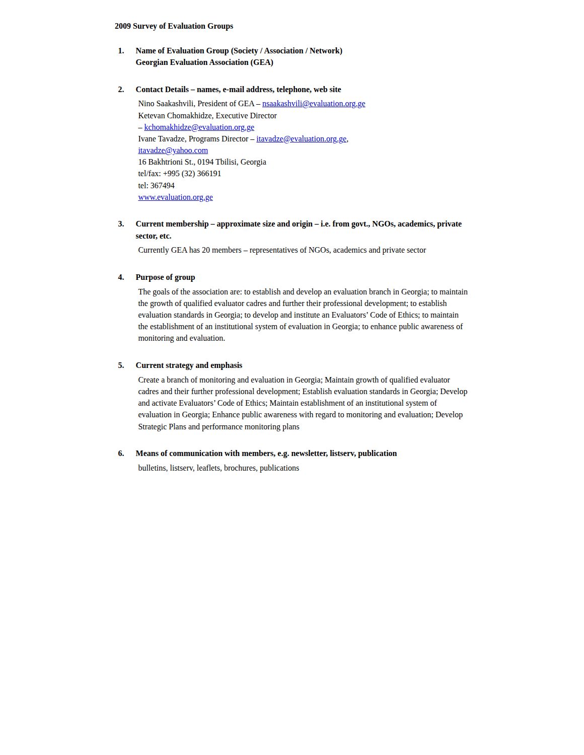2009 Survey of Evaluation Groups
Name of Evaluation Group (Society / Association / Network)
Georgian Evaluation Association (GEA)
Contact Details – names, e-mail address, telephone, web site
Nino Saakashvili, President of GEA – nsaakashvili@evaluation.org.ge
Ketevan Chomakhidze, Executive Director
– kchomakhidze@evaluation.org.ge
Ivane Tavadze, Programs Director – itavadze@evaluation.org.ge,
itavadze@yahoo.com
16 Bakhtrioni St., 0194 Tbilisi, Georgia
tel/fax: +995 (32) 366191
tel: 367494
www.evaluation.org.ge
Current membership – approximate size and origin – i.e. from govt., NGOs, academics, private sector, etc.
Currently GEA has 20 members – representatives of NGOs, academics and private sector
Purpose of group
The goals of the association are: to establish and develop an evaluation branch in Georgia; to maintain the growth of qualified evaluator cadres and further their professional development; to establish evaluation standards in Georgia; to develop and institute an Evaluators’ Code of Ethics; to maintain the establishment of an institutional system of evaluation in Georgia; to enhance public awareness of monitoring and evaluation.
Current strategy and emphasis
Create a branch of monitoring and evaluation in Georgia; Maintain growth of qualified evaluator cadres and their further professional development; Establish evaluation standards in Georgia; Develop and activate Evaluators’ Code of Ethics; Maintain establishment of an institutional system of evaluation in Georgia; Enhance public awareness with regard to monitoring and evaluation; Develop Strategic Plans and performance monitoring plans
Means of communication with members, e.g. newsletter, listserv, publication
bulletins, listserv, leaflets, brochures, publications